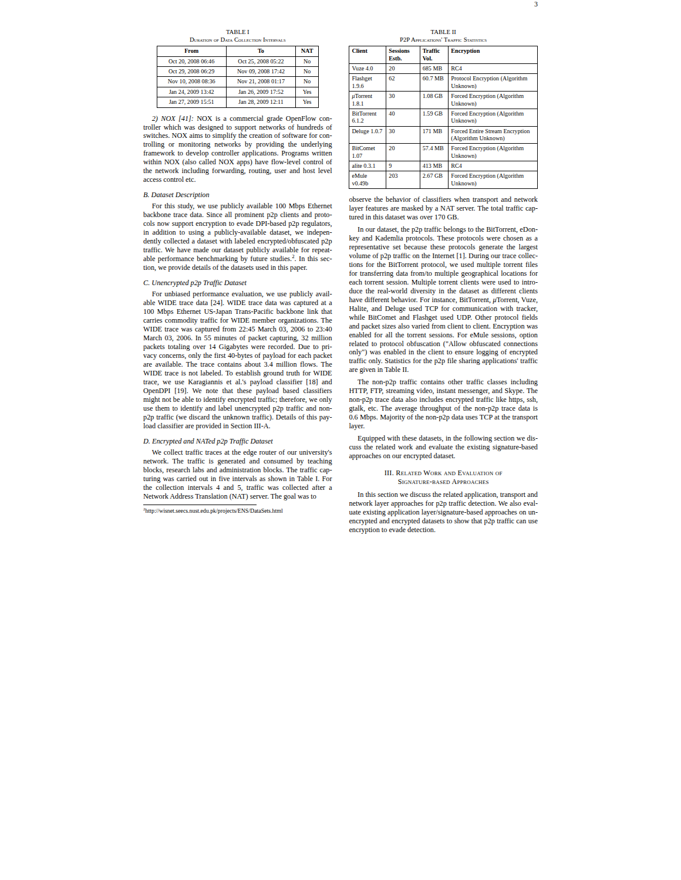3
TABLE I
Duration of Data Collection Intervals
| From | To | NAT |
| --- | --- | --- |
| Oct 20, 2008 06:46 | Oct 25, 2008 05:22 | No |
| Oct 29, 2008 06:29 | Nov 09, 2008 17:42 | No |
| Nov 10, 2008 08:36 | Nov 21, 2008 01:17 | No |
| Jan 24, 2009 13:42 | Jan 26, 2009 17:52 | Yes |
| Jan 27, 2009 15:51 | Jan 28, 2009 12:11 | Yes |
2) NOX [41]: NOX is a commercial grade OpenFlow controller which was designed to support networks of hundreds of switches. NOX aims to simplify the creation of software for controlling or monitoring networks by providing the underlying framework to develop controller applications. Programs written within NOX (also called NOX apps) have flow-level control of the network including forwarding, routing, user and host level access control etc.
B. Dataset Description
For this study, we use publicly available 100 Mbps Ethernet backbone trace data. Since all prominent p2p clients and protocols now support encryption to evade DPI-based p2p regulators, in addition to using a publicly-available dataset, we independently collected a dataset with labeled encrypted/obfuscated p2p traffic. We have made our dataset publicly available for repeatable performance benchmarking by future studies.2. In this section, we provide details of the datasets used in this paper.
C. Unencrypted p2p Traffic Dataset
For unbiased performance evaluation, we use publicly available WIDE trace data [24]. WIDE trace data was captured at a 100 Mbps Ethernet US-Japan Trans-Pacific backbone link that carries commodity traffic for WIDE member organizations. The WIDE trace was captured from 22:45 March 03, 2006 to 23:40 March 03, 2006. In 55 minutes of packet capturing, 32 million packets totaling over 14 Gigabytes were recorded. Due to privacy concerns, only the first 40-bytes of payload for each packet are available. The trace contains about 3.4 million flows. The WIDE trace is not labeled. To establish ground truth for WIDE trace, we use Karagiannis et al.'s payload classifier [18] and OpenDPI [19]. We note that these payload based classifiers might not be able to identify encrypted traffic; therefore, we only use them to identify and label unencrypted p2p traffic and non-p2p traffic (we discard the unknown traffic). Details of this payload classifier are provided in Section III-A.
D. Encrypted and NATed p2p Traffic Dataset
We collect traffic traces at the edge router of our university's network. The traffic is generated and consumed by teaching blocks, research labs and administration blocks. The traffic capturing was carried out in five intervals as shown in Table I. For the collection intervals 4 and 5, traffic was collected after a Network Address Translation (NAT) server. The goal was to
2http://wisnet.seecs.nust.edu.pk/projects/ENS/DataSets.html
TABLE II
P2P Applications' Traffic Statistics
| Client | Sessions Estb. | Traffic Vol. | Encryption |
| --- | --- | --- | --- |
| Vuze 4.0 | 20 | 685 MB | RC4 |
| Flashget 1.9.6 | 62 | 60.7 MB | Protocol Encryption (Algorithm Unknown) |
| μ Torrent 1.8.1 | 30 | 1.08 GB | Forced Encryption (Algorithm Unknown) |
| BitTorrent 6.1.2 | 40 | 1.59 GB | Forced Encryption (Algorithm Unknown) |
| Deluge 1.0.7 | 30 | 171 MB | Forced Entire Stream Encryption (Algorithm Unknown) |
| BitComet 1.07 | 20 | 57.4 MB | Forced Encryption (Algorithm Unknown) |
| alite 0.3.1 | 9 | 413 MB | RC4 |
| eMule v0.49b | 203 | 2.67 GB | Forced Encryption (Algorithm Unknown) |
observe the behavior of classifiers when transport and network layer features are masked by a NAT server. The total traffic captured in this dataset was over 170 GB.
In our dataset, the p2p traffic belongs to the BitTorrent, eDonkey and Kademlia protocols. These protocols were chosen as a representative set because these protocols generate the largest volume of p2p traffic on the Internet [1]. During our trace collections for the BitTorrent protocol, we used multiple torrent files for transferring data from/to multiple geographical locations for each torrent session. Multiple torrent clients were used to introduce the real-world diversity in the dataset as different clients have different behavior. For instance, BitTorrent, μ Torrent, Vuze, Halite, and Deluge used TCP for communication with tracker, while BitComet and Flashget used UDP. Other protocol fields and packet sizes also varied from client to client. Encryption was enabled for all the torrent sessions. For eMule sessions, option related to protocol obfuscation ("Allow obfuscated connections only") was enabled in the client to ensure logging of encrypted traffic only. Statistics for the p2p file sharing applications' traffic are given in Table II.
The non-p2p traffic contains other traffic classes including HTTP, FTP, streaming video, instant messenger, and Skype. The non-p2p trace data also includes encrypted traffic like https, ssh, gtalk, etc. The average throughput of the non-p2p trace data is 0.6 Mbps. Majority of the non-p2p data uses TCP at the transport layer.
Equipped with these datasets, in the following section we discuss the related work and evaluate the existing signature-based approaches on our encrypted dataset.
III. Related Work and Evaluation of
Signature-based Approaches
In this section we discuss the related application, transport and network layer approaches for p2p traffic detection. We also evaluate existing application layer/signature-based approaches on unencrypted and encrypted datasets to show that p2p traffic can use encryption to evade detection.